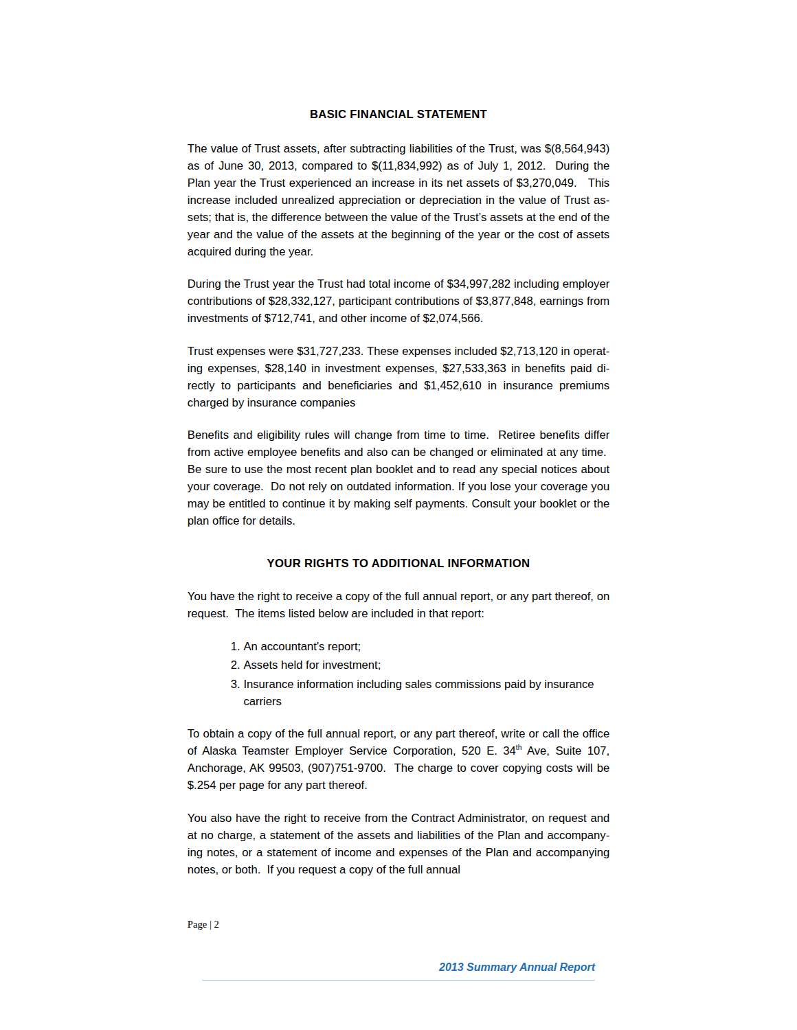BASIC FINANCIAL STATEMENT
The value of Trust assets, after subtracting liabilities of the Trust, was $(8,564,943) as of June 30, 2013, compared to $(11,834,992) as of July 1, 2012. During the Plan year the Trust experienced an increase in its net assets of $3,270,049. This increase included unrealized appreciation or depreciation in the value of Trust assets; that is, the difference between the value of the Trust’s assets at the end of the year and the value of the assets at the beginning of the year or the cost of assets acquired during the year.
During the Trust year the Trust had total income of $34,997,282 including employer contributions of $28,332,127, participant contributions of $3,877,848, earnings from investments of $712,741, and other income of $2,074,566.
Trust expenses were $31,727,233. These expenses included $2,713,120 in operating expenses, $28,140 in investment expenses, $27,533,363 in benefits paid directly to participants and beneficiaries and $1,452,610 in insurance premiums charged by insurance companies
Benefits and eligibility rules will change from time to time. Retiree benefits differ from active employee benefits and also can be changed or eliminated at any time. Be sure to use the most recent plan booklet and to read any special notices about your coverage. Do not rely on outdated information. If you lose your coverage you may be entitled to continue it by making self payments. Consult your booklet or the plan office for details.
YOUR RIGHTS TO ADDITIONAL INFORMATION
You have the right to receive a copy of the full annual report, or any part thereof, on request. The items listed below are included in that report:
An accountant's report;
Assets held for investment;
Insurance information including sales commissions paid by insurance carriers
To obtain a copy of the full annual report, or any part thereof, write or call the office of Alaska Teamster Employer Service Corporation, 520 E. 34th Ave, Suite 107, Anchorage, AK 99503, (907)751-9700. The charge to cover copying costs will be $.254 per page for any part thereof.
You also have the right to receive from the Contract Administrator, on request and at no charge, a statement of the assets and liabilities of the Plan and accompanying notes, or a statement of income and expenses of the Plan and accompanying notes, or both. If you request a copy of the full annual
Page | 2
2013 Summary Annual Report